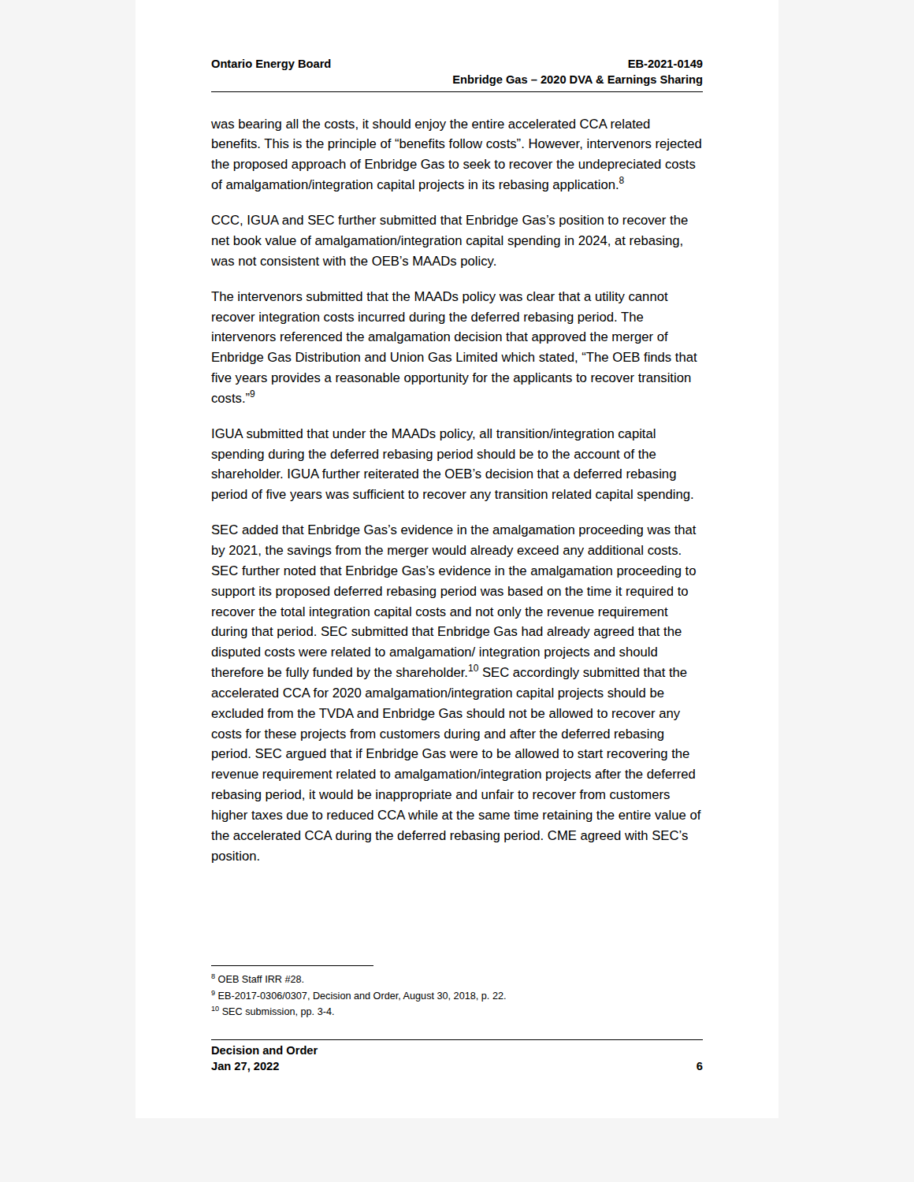Ontario Energy Board
EB-2021-0149
Enbridge Gas – 2020 DVA & Earnings Sharing
was bearing all the costs, it should enjoy the entire accelerated CCA related benefits. This is the principle of “benefits follow costs”. However, intervenors rejected the proposed approach of Enbridge Gas to seek to recover the undepreciated costs of amalgamation/integration capital projects in its rebasing application.8
CCC, IGUA and SEC further submitted that Enbridge Gas’s position to recover the net book value of amalgamation/integration capital spending in 2024, at rebasing, was not consistent with the OEB’s MAADs policy.
The intervenors submitted that the MAADs policy was clear that a utility cannot recover integration costs incurred during the deferred rebasing period. The intervenors referenced the amalgamation decision that approved the merger of Enbridge Gas Distribution and Union Gas Limited which stated, “The OEB finds that five years provides a reasonable opportunity for the applicants to recover transition costs.”9
IGUA submitted that under the MAADs policy, all transition/integration capital spending during the deferred rebasing period should be to the account of the shareholder. IGUA further reiterated the OEB’s decision that a deferred rebasing period of five years was sufficient to recover any transition related capital spending.
SEC added that Enbridge Gas’s evidence in the amalgamation proceeding was that by 2021, the savings from the merger would already exceed any additional costs. SEC further noted that Enbridge Gas’s evidence in the amalgamation proceeding to support its proposed deferred rebasing period was based on the time it required to recover the total integration capital costs and not only the revenue requirement during that period. SEC submitted that Enbridge Gas had already agreed that the disputed costs were related to amalgamation/ integration projects and should therefore be fully funded by the shareholder.10 SEC accordingly submitted that the accelerated CCA for 2020 amalgamation/integration capital projects should be excluded from the TVDA and Enbridge Gas should not be allowed to recover any costs for these projects from customers during and after the deferred rebasing period. SEC argued that if Enbridge Gas were to be allowed to start recovering the revenue requirement related to amalgamation/integration projects after the deferred rebasing period, it would be inappropriate and unfair to recover from customers higher taxes due to reduced CCA while at the same time retaining the entire value of the accelerated CCA during the deferred rebasing period. CME agreed with SEC’s position.
8 OEB Staff IRR #28.
9 EB-2017-0306/0307, Decision and Order, August 30, 2018, p. 22.
10 SEC submission, pp. 3-4.
Decision and Order
Jan 27, 2022
6